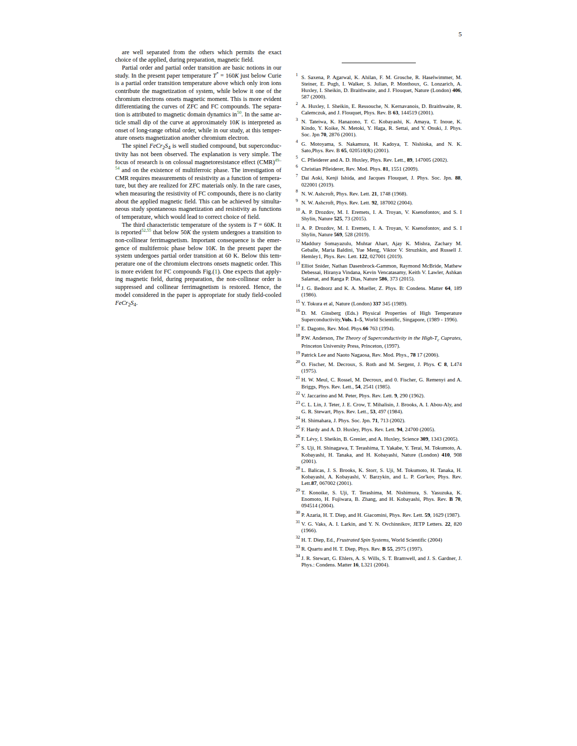5
are well separated from the others which permits the exact choice of the applied, during preparation, magnetic field.
Partial order and partial order transition are basic notions in our study. In the present paper temperature T* = 160K just below Curie is a partial order transition temperature above which only iron ions contribute the magnetization of system, while below it one of the chromium electrons onsets magnetic moment. This is more evident differentiating the curves of ZFC and FC compounds. The separation is attributed to magnetic domain dynamics in50. In the same article small dip of the curve at approximately 10K is interpreted as onset of long-range orbital order, while in our study, at this temperature onsets magnetization another chromium electron.
The spinel FeCr2S4 is well studied compound, but superconductivity has not been observed. The explanation is very simple. The focus of research is on colossal magnetoresistance effect (CMR)49–54 and on the existence of multiferroic phase. The investigation of CMR requires measurements of resistivity as a function of temperature, but they are realized for ZFC materials only. In the rare cases, when measuring the resistivity of FC compounds, there is no clarity about the applied magnetic field. This can be achieved by simultaneous study spontaneous magnetization and resistivity as functions of temperature, which would lead to correct choice of field.
The third characteristic temperature of the system is T = 60K. It is reported52,55 that below 50K the system undergoes a transition to non-collinear ferrimagnetism. Important consequence is the emergence of multiferroic phase below 10K. In the present paper the system undergoes partial order transition at 60 K. Below this temperature one of the chromium electrons onsets magnetic order. This is more evident for FC compounds Fig.(1). One expects that applying magnetic field, during preparation, the non-collinear order is suppressed and collinear ferrimagnetism is restored. Hence, the model considered in the paper is appropriate for study field-cooled FeCr2S4.
S. Saxena, P. Agarwal, K. Ahilan, F. M. Grosche, R. Haselwimmer, M. Steiner, E. Pugh, I. Walker, S. Julian, P. Monthoux, G. Lonzarich, A. Huxley, I. Sheikin, D. Braithwaite, and J. Flouquet, Nature (London) 406, 587 (2000).
A. Huxley, I. Sheikin, E. Ressouche, N. Kernavanois, D. Braithwaite, R. Calemczuk, and J. Flouquet, Phys. Rev. B 63, 144519 (2001).
N. Tateiwa, K. Hanazono, T. C. Kobayashi, K. Amaya, T. Inoue, K. Kindo, Y. Koike, N. Metoki, Y. Haga, R. Settai, and Y. Onuki, J. Phys. Soc. Jpn 70, 2876 (2001).
G. Motoyama, S. Nakamura, H. Kadoya, T. Nishioka, and N. K. Sato,Phys. Rev. B 65, 020510(R) (2001).
C. Pfleiderer and A. D. Huxley, Phys. Rev. Lett., 89, 147005 (2002).
Christian Pfleiderer, Rev. Mod. Phys. 81, 1551 (2009).
Dai Aoki, Kenji Ishida, and Jacques Flouquet, J. Phys. Soc. Jpn. 88, 022001 (2019).
N. W. Ashcroft, Phys. Rev. Lett. 21, 1748 (1968).
N. W. Ashcroft, Phys. Rev. Lett. 92, 187002 (2004).
A. P. Drozdov, M. I. Eremets, I. A. Troyan, V. Ksenofontov, and S. I Shylin, Nature 525, 73 (2015).
A. P. Drozdov, M. I. Eremets, I. A. Troyan, V. Ksenofontov, and S. I Shylin, Nature 569, 528 (2019).
Maddury Somayazulu, Muhtar Ahart, Ajay K. Mishra, Zachary M. Geballe, Maria Baldini, Yue Meng, Viktor V. Struzhkin, and Russell J. Hemley1, Phys. Rev. Lett. 122, 027001 (2019).
Elliot Snider, Nathan Dasenbrock-Gammon, Raymond McBride, Mathew Debessai, Hiranya Vindana, Kevin Vencatasamy, Keith V. Lawler, Ashkan Salamat, and Ranga P. Dias, Nature 586, 373 (2015).
J. G. Bednorz and K. A. Mueller, Z. Phys. B: Condens. Matter 64, 189 (1986).
Y. Tokura et al, Nature (London) 337 345 (1989).
D. M. Ginsberg (Eds.) Physical Properties of High Temperature Superconductivity,Vols. 1–5, World Scientific, Singapore, (1989 - 1996).
E. Dagotto, Rev. Mod. Phys.66 763 (1994).
P.W. Anderson, The Theory of Superconductivity in the High-Tc Cuprates, Princeton University Press, Princeton, (1997).
Patrick Lee and Naoto Nagaosa, Rev. Mod. Phys., 78 17 (2006).
O. Fischer, M. Decroux, S. Roth and M. Sergent, J. Phys. C 8, L474 (1975).
H. W. Meul, C. Rossel, M. Decroux, and 0. Fischer, G. Remenyi and A. Briggs, Phys. Rev. Lett., 54, 2541 (1985).
V. Jaccarino and M. Peter, Phys. Rev. Lett. 9, 290 (1962).
C. L. Lin, J. Teter, J. E. Crow, T. Mihalisin, J. Brooks, A. I. Abou-Aly, and G. R. Stewart, Phys. Rev. Lett., 53, 497 (1984).
H. Shimahara, J. Phys. Soc. Jpn. 71, 713 (2002).
F. Hardy and A. D. Huxley, Phys. Rev. Lett. 94, 24700 (2005).
F. Lévy, I. Sheikin, B. Grenier, and A. Huxley, Science 309, 1343 (2005).
S. Uji, H. Shinagawa, T. Terashima, T. Yakabe, Y. Terai, M. Tokumoto, A. Kobayashi, H. Tanaka, and H. Kobayashi, Nature (London) 410, 908 (2001).
L. Balicas, J. S. Brooks, K. Storr, S. Uji, M. Tokumoto, H. Tanaka, H. Kobayashi, A. Kobayashi, V. Barzykin, and L. P. Gor'kov, Phys. Rev. Lett.87, 067002 (2001).
T. Konoike, S. Uji, T. Terashima, M. Nishimura, S. Yasuzuka, K. Enomoto, H. Fujiwara, B. Zhang, and H. Kobayashi, Phys. Rev. B 70, 094514 (2004).
P. Azaria, H. T. Diep, and H. Giacomini, Phys. Rev. Lett. 59, 1629 (1987).
V. G. Vaks, A. I. Larkin, and Y. N. Ovchinnikov, JETP Letters. 22, 820 (1966).
H. T. Diep, Ed., Frustrated Spin Systems, World Scientific (2004)
R. Quartu and H. T. Diep, Phys. Rev. B 55, 2975 (1997).
J. R. Stewart, G. Ehlers, A. S. Wills, S. T. Bramwell, and J. S. Gardner, J. Phys.: Condens. Matter 16, L321 (2004).